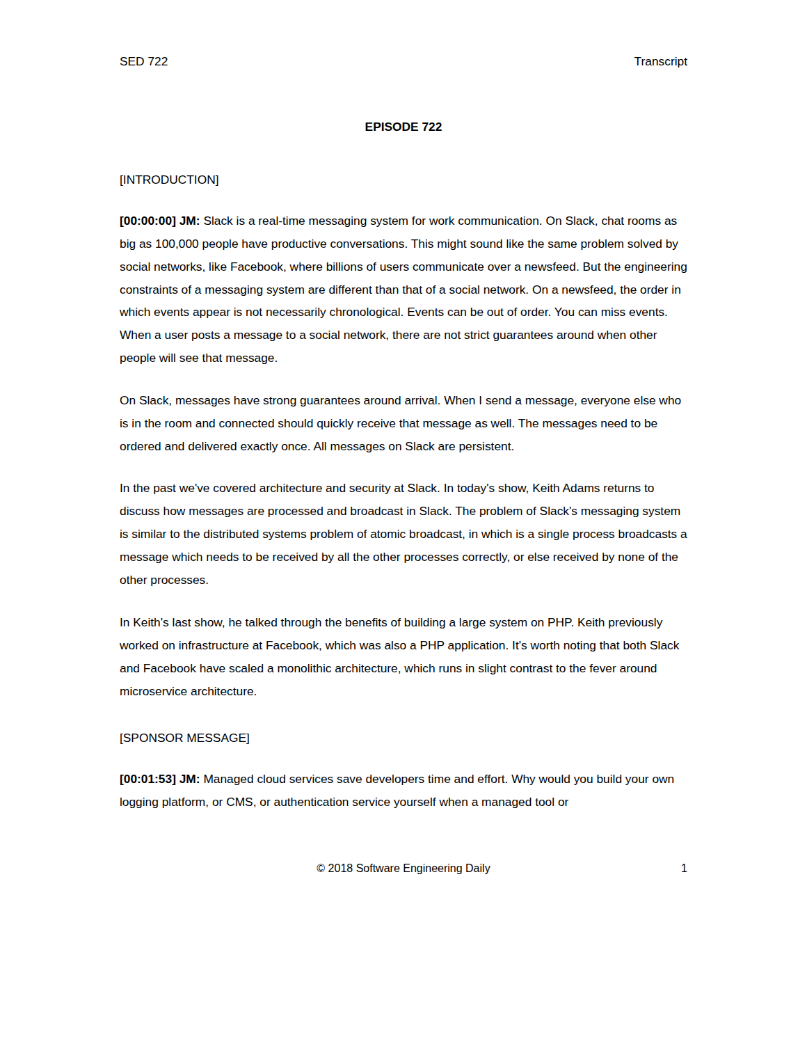SED 722 Transcript
EPISODE 722
[INTRODUCTION]
[00:00:00] JM: Slack is a real-time messaging system for work communication. On Slack, chat rooms as big as 100,000 people have productive conversations. This might sound like the same problem solved by social networks, like Facebook, where billions of users communicate over a newsfeed. But the engineering constraints of a messaging system are different than that of a social network. On a newsfeed, the order in which events appear is not necessarily chronological. Events can be out of order. You can miss events. When a user posts a message to a social network, there are not strict guarantees around when other people will see that message.
On Slack, messages have strong guarantees around arrival. When I send a message, everyone else who is in the room and connected should quickly receive that message as well. The messages need to be ordered and delivered exactly once. All messages on Slack are persistent.
In the past we've covered architecture and security at Slack. In today's show, Keith Adams returns to discuss how messages are processed and broadcast in Slack. The problem of Slack's messaging system is similar to the distributed systems problem of atomic broadcast, in which is a single process broadcasts a message which needs to be received by all the other processes correctly, or else received by none of the other processes.
In Keith's last show, he talked through the benefits of building a large system on PHP. Keith previously worked on infrastructure at Facebook, which was also a PHP application. It's worth noting that both Slack and Facebook have scaled a monolithic architecture, which runs in slight contrast to the fever around microservice architecture.
[SPONSOR MESSAGE]
[00:01:53] JM: Managed cloud services save developers time and effort. Why would you build your own logging platform, or CMS, or authentication service yourself when a managed tool or
© 2018 Software Engineering Daily 1